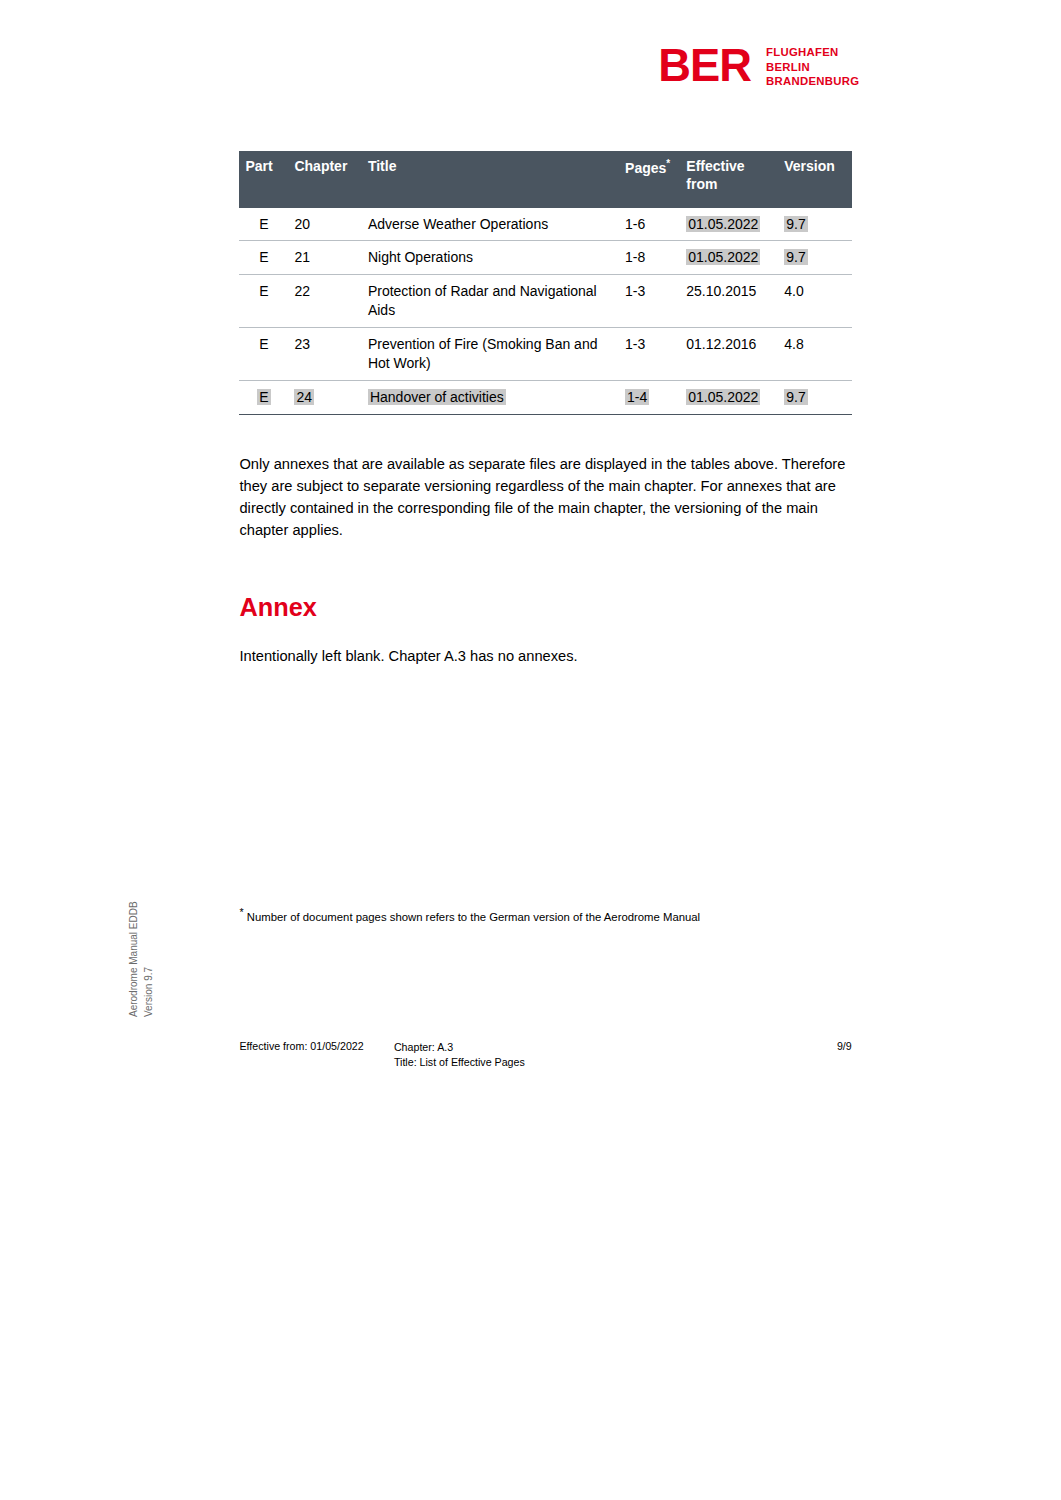BER
FLUGHAFEN
BERLIN
BRANDENBURG
| Part | Chapter | Title | Pages * | Effective from | Version |
| --- | --- | --- | --- | --- | --- |
| E | 20 | Adverse Weather Operations | 1-6 | 01.05.2022 | 9.7 |
| E | 21 | Night Operations | 1-8 | 01.05.2022 | 9.7 |
| E | 22 | Protection of Radar and Navigational Aids | 1-3 | 25.10.2015 | 4.0 |
| E | 23 | Prevention of Fire (Smoking Ban and Hot Work) | 1-3 | 01.12.2016 | 4.8 |
| E | 24 | Handover of activities | 1-4 | 01.05.2022 | 9.7 |
Only annexes that are available as separate files are displayed in the tables above. Therefore they are subject to separate versioning regardless of the main chapter. For annexes that are directly contained in the corresponding file of the main chapter, the versioning of the main chapter applies.
Annex
Intentionally left blank. Chapter A.3 has no annexes.
* Number of document pages shown refers to the German version of the Aerodrome Manual
Aerodrome Manual EDDB Version 9.7
Effective from: 01/05/2022
Chapter: A.3
Title: List of Effective Pages
9/9